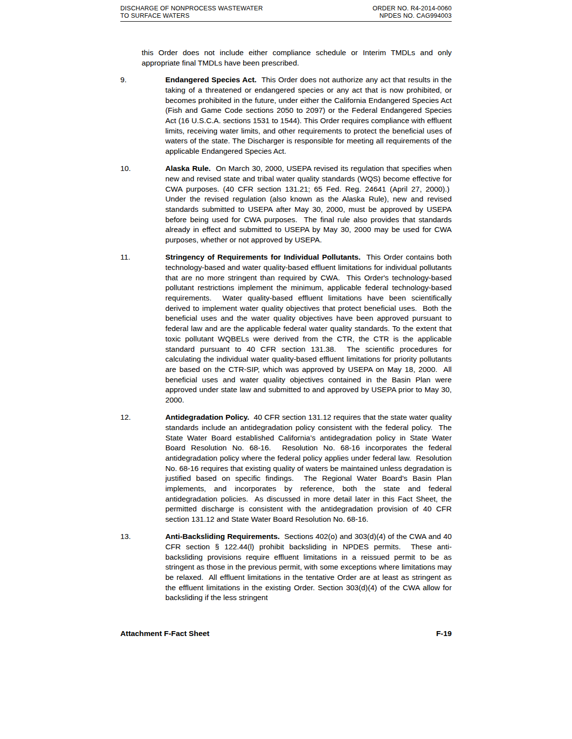DISCHARGE OF NONPROCESS WASTEWATER TO SURFACE WATERS
ORDER NO. R4-2014-0060 NPDES NO. CAG994003
this Order does not include either compliance schedule or Interim TMDLs and only appropriate final TMDLs have been prescribed.
Endangered Species Act. This Order does not authorize any act that results in the taking of a threatened or endangered species or any act that is now prohibited, or becomes prohibited in the future, under either the California Endangered Species Act (Fish and Game Code sections 2050 to 2097) or the Federal Endangered Species Act (16 U.S.C.A. sections 1531 to 1544). This Order requires compliance with effluent limits, receiving water limits, and other requirements to protect the beneficial uses of waters of the state. The Discharger is responsible for meeting all requirements of the applicable Endangered Species Act.
Alaska Rule. On March 30, 2000, USEPA revised its regulation that specifies when new and revised state and tribal water quality standards (WQS) become effective for CWA purposes. (40 CFR section 131.21; 65 Fed. Reg. 24641 (April 27, 2000).) Under the revised regulation (also known as the Alaska Rule), new and revised standards submitted to USEPA after May 30, 2000, must be approved by USEPA before being used for CWA purposes. The final rule also provides that standards already in effect and submitted to USEPA by May 30, 2000 may be used for CWA purposes, whether or not approved by USEPA.
Stringency of Requirements for Individual Pollutants. This Order contains both technology-based and water quality-based effluent limitations for individual pollutants that are no more stringent than required by CWA. This Order's technology-based pollutant restrictions implement the minimum, applicable federal technology-based requirements. Water quality-based effluent limitations have been scientifically derived to implement water quality objectives that protect beneficial uses. Both the beneficial uses and the water quality objectives have been approved pursuant to federal law and are the applicable federal water quality standards. To the extent that toxic pollutant WQBELs were derived from the CTR, the CTR is the applicable standard pursuant to 40 CFR section 131.38. The scientific procedures for calculating the individual water quality-based effluent limitations for priority pollutants are based on the CTR-SIP, which was approved by USEPA on May 18, 2000. All beneficial uses and water quality objectives contained in the Basin Plan were approved under state law and submitted to and approved by USEPA prior to May 30, 2000.
Antidegradation Policy. 40 CFR section 131.12 requires that the state water quality standards include an antidegradation policy consistent with the federal policy. The State Water Board established California’s antidegradation policy in State Water Board Resolution No. 68-16. Resolution No. 68-16 incorporates the federal antidegradation policy where the federal policy applies under federal law. Resolution No. 68-16 requires that existing quality of waters be maintained unless degradation is justified based on specific findings. The Regional Water Board’s Basin Plan implements, and incorporates by reference, both the state and federal antidegradation policies. As discussed in more detail later in this Fact Sheet, the permitted discharge is consistent with the antidegradation provision of 40 CFR section 131.12 and State Water Board Resolution No. 68-16.
Anti-Backsliding Requirements. Sections 402(o) and 303(d)(4) of the CWA and 40 CFR section § 122.44(l) prohibit backsliding in NPDES permits. These anti-backsliding provisions require effluent limitations in a reissued permit to be as stringent as those in the previous permit, with some exceptions where limitations may be relaxed. All effluent limitations in the tentative Order are at least as stringent as the effluent limitations in the existing Order. Section 303(d)(4) of the CWA allow for backsliding if the less stringent
Attachment F-Fact Sheet
F-19